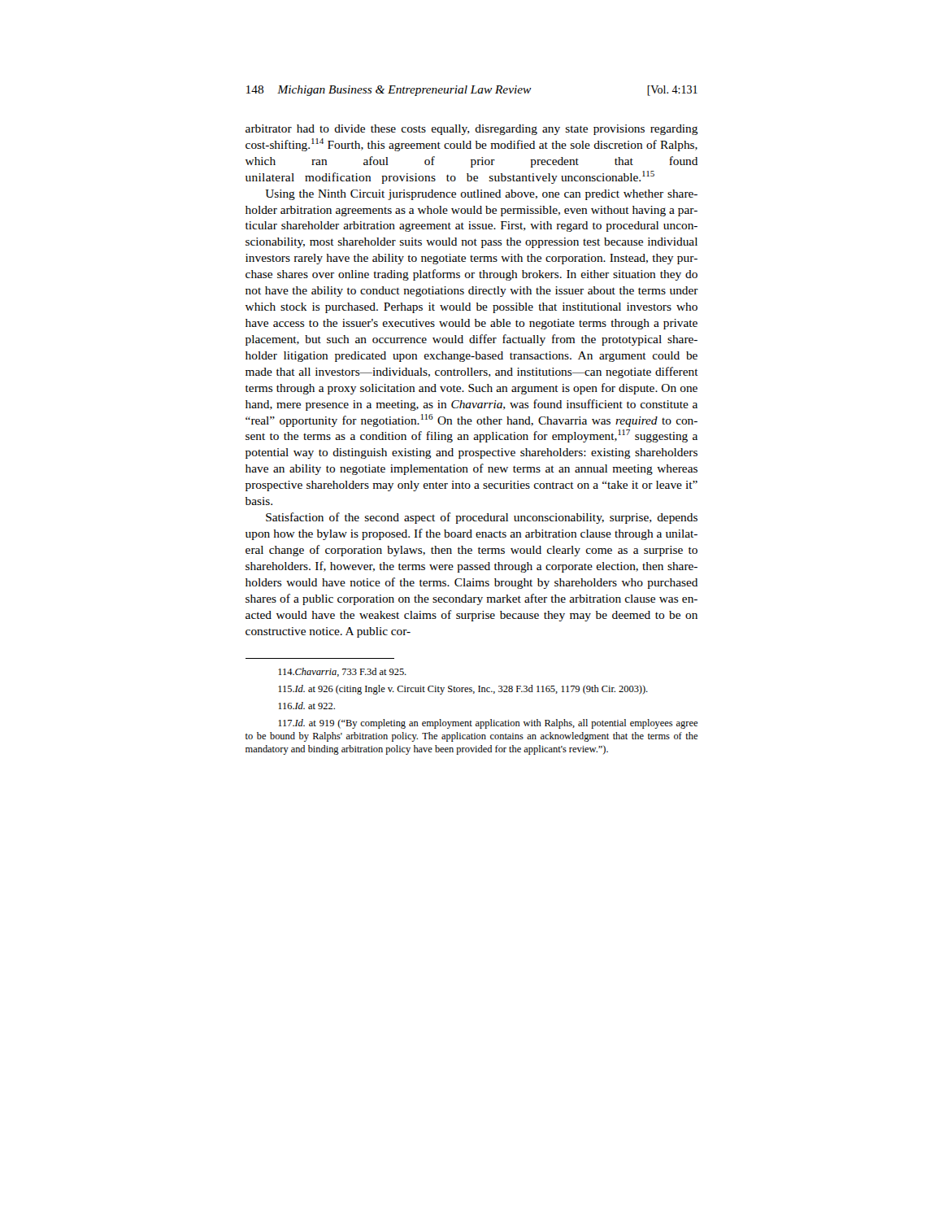148 Michigan Business & Entrepreneurial Law Review [Vol. 4:131
arbitrator had to divide these costs equally, disregarding any state provisions regarding cost-shifting.114 Fourth, this agreement could be modified at the sole discretion of Ralphs, which ran afoul of prior precedent that found unilateral modification provisions to be substantively unconscionable.115
Using the Ninth Circuit jurisprudence outlined above, one can predict whether shareholder arbitration agreements as a whole would be permissible, even without having a particular shareholder arbitration agreement at issue. First, with regard to procedural unconscionability, most shareholder suits would not pass the oppression test because individual investors rarely have the ability to negotiate terms with the corporation. Instead, they purchase shares over online trading platforms or through brokers. In either situation they do not have the ability to conduct negotiations directly with the issuer about the terms under which stock is purchased. Perhaps it would be possible that institutional investors who have access to the issuer's executives would be able to negotiate terms through a private placement, but such an occurrence would differ factually from the prototypical shareholder litigation predicated upon exchange-based transactions. An argument could be made that all investors—individuals, controllers, and institutions—can negotiate different terms through a proxy solicitation and vote. Such an argument is open for dispute. On one hand, mere presence in a meeting, as in Chavarria, was found insufficient to constitute a “real” opportunity for negotiation.116 On the other hand, Chavarria was required to consent to the terms as a condition of filing an application for employment,117 suggesting a potential way to distinguish existing and prospective shareholders: existing shareholders have an ability to negotiate implementation of new terms at an annual meeting whereas prospective shareholders may only enter into a securities contract on a “take it or leave it” basis.
Satisfaction of the second aspect of procedural unconscionability, surprise, depends upon how the bylaw is proposed. If the board enacts an arbitration clause through a unilateral change of corporation bylaws, then the terms would clearly come as a surprise to shareholders. If, however, the terms were passed through a corporate election, then shareholders would have notice of the terms. Claims brought by shareholders who purchased shares of a public corporation on the secondary market after the arbitration clause was enacted would have the weakest claims of surprise because they may be deemed to be on constructive notice. A public cor-
114. Chavarria, 733 F.3d at 925.
115. Id. at 926 (citing Ingle v. Circuit City Stores, Inc., 328 F.3d 1165, 1179 (9th Cir. 2003)).
116. Id. at 922.
117. Id. at 919 (“By completing an employment application with Ralphs, all potential employees agree to be bound by Ralphs' arbitration policy. The application contains an acknowledgment that the terms of the mandatory and binding arbitration policy have been provided for the applicant's review.”).